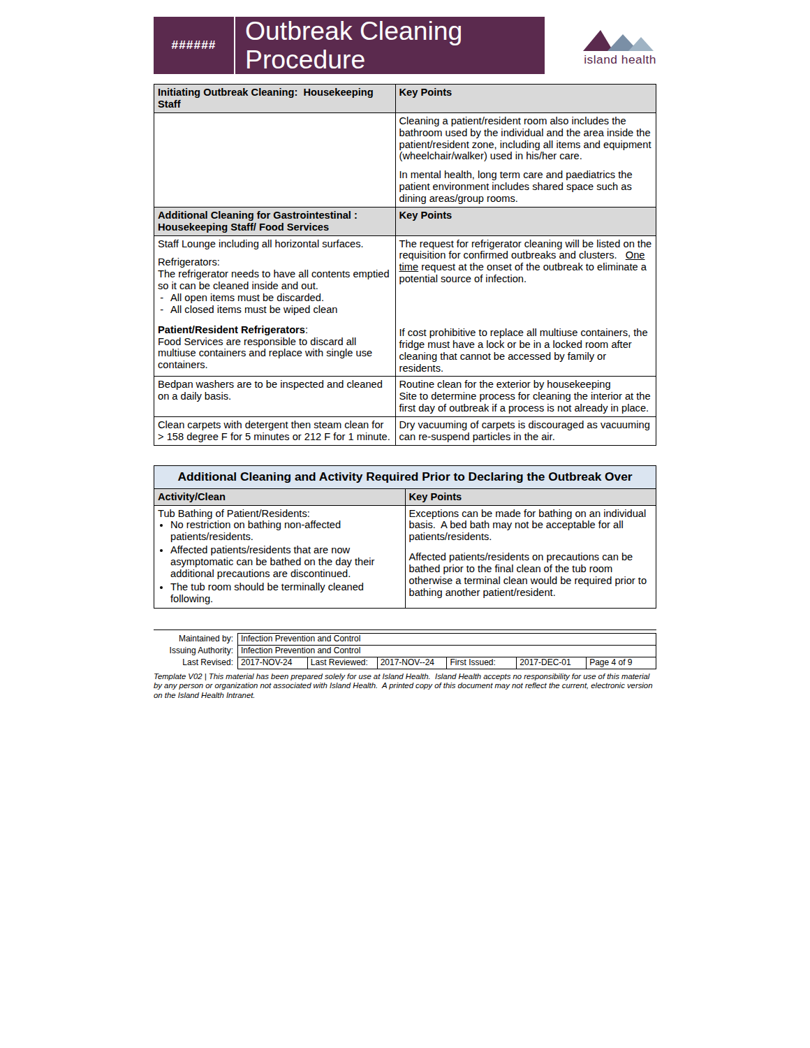######
Outbreak Cleaning Procedure
island health
| Initiating Outbreak Cleaning: Housekeeping Staff | Key Points |
| --- | --- |
| | Cleaning a patient/resident room also includes the bathroom used by the individual and the area inside the patient/resident zone, including all items and equipment (wheelchair/walker) used in his/her care. In mental health, long term care and paediatrics the patient environment includes shared space such as dining areas/group rooms. |
| Additional Cleaning for Gastrointestinal : Housekeeping Staff/ Food Services | Key Points |
| Staff Lounge including all horizontal surfaces. Refrigerators: The refrigerator needs to have all contents emptied so it can be cleaned inside and out. All open items must be discarded. All closed items must be wiped clean Patient/Resident Refrigerators : Food Services are responsible to discard all multiuse containers and replace with single use containers. | The request for refrigerator cleaning will be listed on the requisition for confirmed outbreaks and clusters. One time request at the onset of the outbreak to eliminate a potential source of infection. If cost prohibitive to replace all multiuse containers, the fridge must have a lock or be in a locked room after cleaning that cannot be accessed by family or residents. |
| Bedpan washers are to be inspected and cleaned on a daily basis. | Routine clean for the exterior by housekeeping Site to determine process for cleaning the interior at the first day of outbreak if a process is not already in place. |
| Clean carpets with detergent then steam clean for > 158 degree F for 5 minutes or 212 F for 1 minute. | Dry vacuuming of carpets is discouraged as vacuuming can re-suspend particles in the air. |
| Additional Cleaning and Activity Required Prior to Declaring the Outbreak Over |
| --- |
| Activity/Clean | Key Points |
| Tub Bathing of Patient/Residents: No restriction on bathing non-affected patients/residents. Affected patients/residents that are now asymptomatic can be bathed on the day their additional precautions are discontinued. The tub room should be terminally cleaned following. | Exceptions can be made for bathing on an individual basis. A bed bath may not be acceptable for all patients/residents. Affected patients/residents on precautions can be bathed prior to the final clean of the tub room otherwise a terminal clean would be required prior to bathing another patient/resident. |
| Maintained by: | Infection Prevention and Control |
| Issuing Authority: | Infection Prevention and Control |
| Last Revised: | 2017-NOV-24 | Last Reviewed: | 2017-NOV--24 | First Issued: | 2017-DEC-01 | Page 4 of 9 |
Template V02 | This material has been prepared solely for use at Island Health. Island Health accepts no responsibility for use of this material by any person or organization not associated with Island Health. A printed copy of this document may not reflect the current, electronic version on the Island Health Intranet.